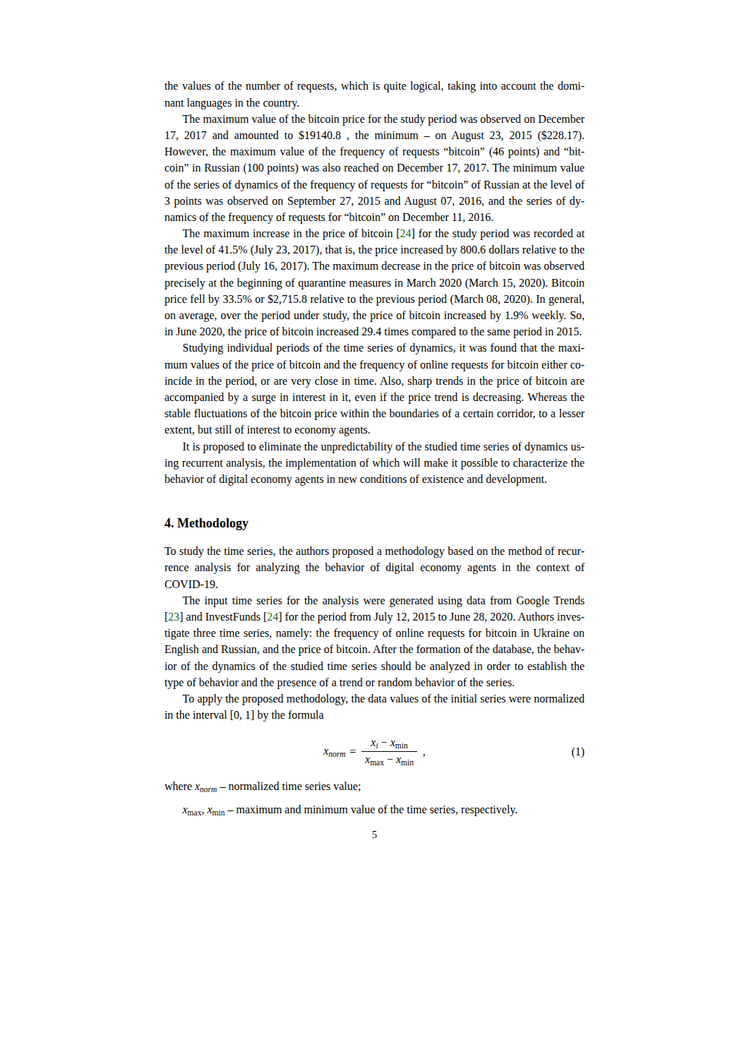the values of the number of requests, which is quite logical, taking into account the dominant languages in the country.
The maximum value of the bitcoin price for the study period was observed on December 17, 2017 and amounted to $19140.8 , the minimum – on August 23, 2015 ($228.17). However, the maximum value of the frequency of requests “bitcoin” (46 points) and “bitcoin” in Russian (100 points) was also reached on December 17, 2017. The minimum value of the series of dynamics of the frequency of requests for “bitcoin” of Russian at the level of 3 points was observed on September 27, 2015 and August 07, 2016, and the series of dynamics of the frequency of requests for “bitcoin” on December 11, 2016.
The maximum increase in the price of bitcoin [24] for the study period was recorded at the level of 41.5% (July 23, 2017), that is, the price increased by 800.6 dollars relative to the previous period (July 16, 2017). The maximum decrease in the price of bitcoin was observed precisely at the beginning of quarantine measures in March 2020 (March 15, 2020). Bitcoin price fell by 33.5% or $2,715.8 relative to the previous period (March 08, 2020). In general, on average, over the period under study, the price of bitcoin increased by 1.9% weekly. So, in June 2020, the price of bitcoin increased 29.4 times compared to the same period in 2015.
Studying individual periods of the time series of dynamics, it was found that the maximum values of the price of bitcoin and the frequency of online requests for bitcoin either coincide in the period, or are very close in time. Also, sharp trends in the price of bitcoin are accompanied by a surge in interest in it, even if the price trend is decreasing. Whereas the stable fluctuations of the bitcoin price within the boundaries of a certain corridor, to a lesser extent, but still of interest to economy agents.
It is proposed to eliminate the unpredictability of the studied time series of dynamics using recurrent analysis, the implementation of which will make it possible to characterize the behavior of digital economy agents in new conditions of existence and development.
4. Methodology
To study the time series, the authors proposed a methodology based on the method of recurrence analysis for analyzing the behavior of digital economy agents in the context of COVID-19.
The input time series for the analysis were generated using data from Google Trends [23] and InvestFunds [24] for the period from July 12, 2015 to June 28, 2020. Authors investigate three time series, namely: the frequency of online requests for bitcoin in Ukraine on English and Russian, and the price of bitcoin. After the formation of the database, the behavior of the dynamics of the studied time series should be analyzed in order to establish the type of behavior and the presence of a trend or random behavior of the series.
To apply the proposed methodology, the data values of the initial series were normalized in the interval [0, 1] by the formula
xnorm = xi − xmin xmax − xmin ,
(1)
where xnorm – normalized time series value;
xmax, xmin – maximum and minimum value of the time series, respectively.
5